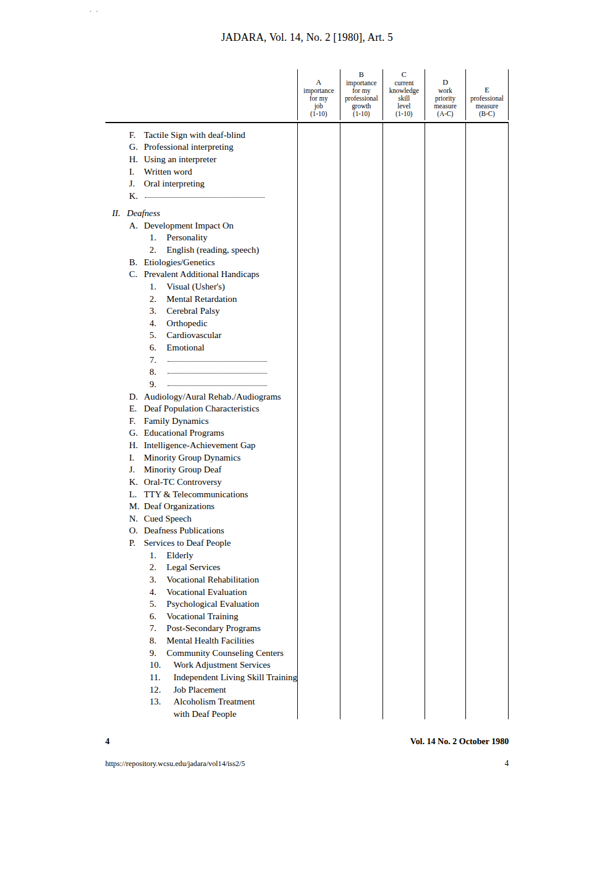· ·
JADARA, Vol. 14, No. 2 [1980], Art. 5
| | A importance for my job (1-10) | B importance for my professional growth (1-10) | C current knowledge skill level (1-10) | D work priority measure (A-C) | E professional measure (B-C) |
| --- | --- | --- | --- | --- | --- |
| F. Tactile Sign with deaf-blind | | | | | |
| G. Professional interpreting | | | | | |
| H. Using an interpreter | | | | | |
| I. Written word | | | | | |
| J. Oral interpreting | | | | | |
| K. | | | | | |
| II. Deafness | | | | | |
| A. Development Impact On | | | | | |
| 1. Personality | | | | | |
| 2. English (reading, speech) | | | | | |
| B. Etiologies/Genetics | | | | | |
| C. Prevalent Additional Handicaps | | | | | |
| 1. Visual (Usher's) | | | | | |
| 2. Mental Retardation | | | | | |
| 3. Cerebral Palsy | | | | | |
| 4. Orthopedic | | | | | |
| 5. Cardiovascular | | | | | |
| 6. Emotional | | | | | |
| 7. | | | | | |
| 8. | | | | | |
| 9. | | | | | |
| D. Audiology/Aural Rehab./Audiograms | | | | | |
| E. Deaf Population Characteristics | | | | | |
| F. Family Dynamics | | | | | |
| G. Educational Programs | | | | | |
| H. Intelligence-Achievement Gap | | | | | |
| I. Minority Group Dynamics | | | | | |
| J. Minority Group Deaf | | | | | |
| K. Oral-TC Controversy | | | | | |
| L. TTY & Telecommunications | | | | | |
| M. Deaf Organizations | | | | | |
| N. Cued Speech | | | | | |
| O. Deafness Publications | | | | | |
| P. Services to Deaf People | | | | | |
| 1. Elderly | | | | | |
| 2. Legal Services | | | | | |
| 3. Vocational Rehabilitation | | | | | |
| 4. Vocational Evaluation | | | | | |
| 5. Psychological Evaluation | | | | | |
| 6. Vocational Training | | | | | |
| 7. Post-Secondary Programs | | | | | |
| 8. Mental Health Facilities | | | | | |
| 9. Community Counseling Centers | | | | | |
| 10. Work Adjustment Services | | | | | |
| 11. Independent Living Skill Training | | | | | |
| 12. Job Placement | | | | | |
| 13. Alcoholism Treatment | | | | | |
| with Deaf People | | | | | |
4
Vol. 14 No. 2 October 1980
https://repository.wcsu.edu/jadara/vol14/iss2/5
4